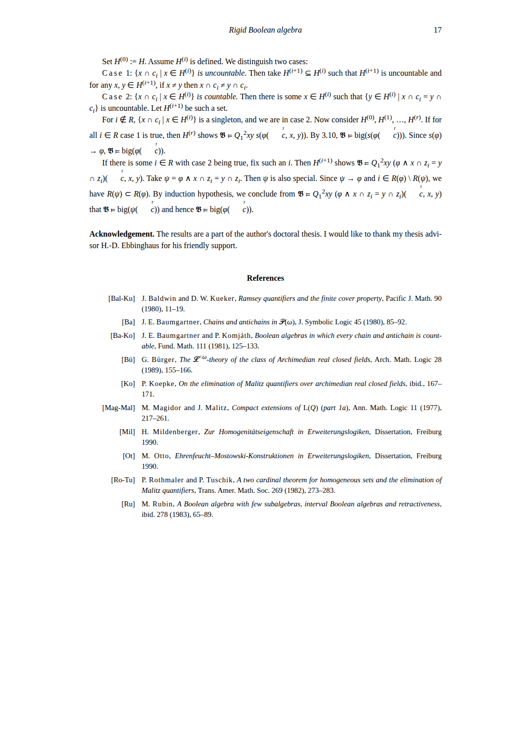Rigid Boolean algebra 17
Set H(0) := H. Assume H(i) is defined. We distinguish two cases:
Case 1: {x ∩ ci | x ∈ H(i)} is uncountable. Then take H(i+1) ⊆ H(i) such that H(i+1) is uncountable and for any x, y ∈ H(i+1), if x ≠ y then x ∩ ci ≠ y ∩ ci.
Case 2: {x ∩ ci | x ∈ H(i)} is countable. Then there is some x ∈ H(i) such that {y ∈ H(i) | x ∩ ci = y ∩ ci} is uncountable. Let H(i+1) be such a set.
For i ∉ R, {x ∩ ci | x ∈ H(i)} is a singleton, and we are in case 2. Now consider H(0), H(1), …, H(r). If for all i ∈ R case 1 is true, then H(r) shows 𝕭 ⊨ Q12xy s(φ(rc, x, y)). By 3.10, 𝕭 ⊨ big(s(φ(rc))). Since s(φ) → φ, 𝕭 ⊨ big(φ(rc)).
If there is some i ∈ R with case 2 being true, fix such an i. Then H(i+1) shows 𝕭 ⊨ Q12xy (φ ∧ x ∩ zi = y ∩ zi)(rc, x, y). Take ψ = φ ∧ x ∩ zi = y ∩ zi. Then ψ is also special. Since ψ → φ and i ∈ R(φ) \ R(ψ), we have R(ψ) ⊂ R(φ). By induction hypothesis, we conclude from 𝕭 ⊨ Q12xy (φ ∧ x ∩ zi = y ∩ zi)(rc, x, y) that 𝕭 ⊨ big(ψ(rc)) and hence 𝕭 ⊨ big(φ(rc)).
Acknowledgement.
The results are a part of the author's doctoral thesis. I would like to thank my thesis advisor H.-D. Ebbinghaus for his friendly support.
References
| [Bal-Ku] | J. Baldwin and D. W. Kueker , Ramsey quantifiers and the finite cover property , Pacific J. Math. 90 (1980), 11–19. |
| [Ba] | J. E. Baumgartner , Chains and antichains in 𝒫( ω ), J. Symbolic Logic 45 (1980), 85–92. |
| [Ba-Ko] | J. E. Baumgartner and P. Komjáth , Boolean algebras in which every chain and antichain is countable , Fund. Math. 111 (1981), 125–133. |
| [Bü] | G. Bürger , The 𝓛 < ω - theory of the class of Archimedian real closed fields , Arch. Math. Logic 28 (1989), 155–166. |
| [Ko] | P. Koepke , On the elimination of Malitz quantifiers over archimedian real closed fields , ibid., 167–171. |
| [Mag-Mal] | M. Magidor and J. Malitz , Compact extensions of L( Q ) ( part 1a ), Ann. Math. Logic 11 (1977), 217–261. |
| [Mil] | H. Mildenberger , Zur Homogenitätseigenschaft in Erweiterungslogiken , Dissertation, Freiburg 1990. |
| [Ot] | M. Otto , Ehrenfeucht–Mostowski-Konstruktionen in Erweiterungslogiken , Dissertation, Freiburg 1990. |
| [Ro-Tu] | P. Rothmaler and P. Tuschik , A two cardinal theorem for homogeneous sets and the elimination of Malitz quantifiers , Trans. Amer. Math. Soc. 269 (1982), 273–283. |
| [Ru] | M. Rubin , A Boolean algebra with few subalgebras, interval Boolean algebras and retractiveness , ibid. 278 (1983), 65–89. |